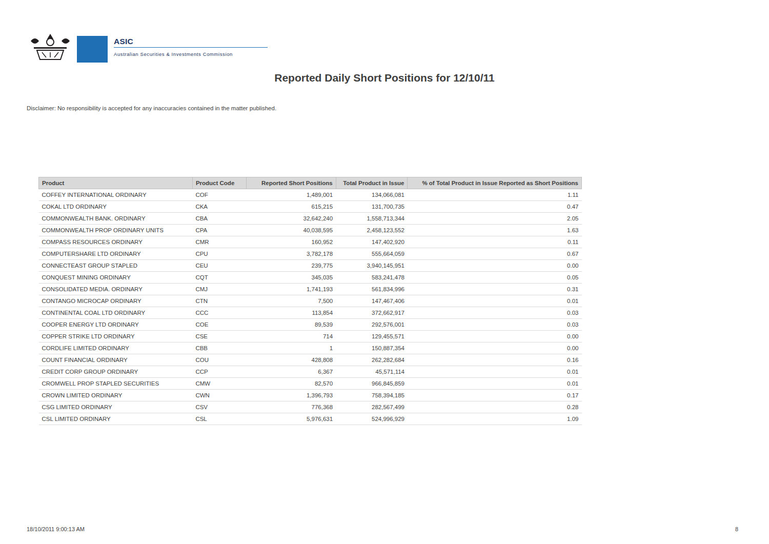ASIC
Australian Securities & Investments Commission
Reported Daily Short Positions for 12/10/11
Disclaimer: No responsibility is accepted for any inaccuracies contained in the matter published.
| Product | Product Code | Reported Short Positions | Total Product in Issue | % of Total Product in Issue Reported as Short Positions |
| --- | --- | --- | --- | --- |
| COFFEY INTERNATIONAL ORDINARY | COF | 1,489,001 | 134,066,081 | 1.11 |
| COKAL LTD ORDINARY | CKA | 615,215 | 131,700,735 | 0.47 |
| COMMONWEALTH BANK. ORDINARY | CBA | 32,642,240 | 1,558,713,344 | 2.05 |
| COMMONWEALTH PROP ORDINARY UNITS | CPA | 40,038,595 | 2,458,123,552 | 1.63 |
| COMPASS RESOURCES ORDINARY | CMR | 160,952 | 147,402,920 | 0.11 |
| COMPUTERSHARE LTD ORDINARY | CPU | 3,782,178 | 555,664,059 | 0.67 |
| CONNECTEAST GROUP STAPLED | CEU | 239,775 | 3,940,145,951 | 0.00 |
| CONQUEST MINING ORDINARY | CQT | 345,035 | 583,241,478 | 0.05 |
| CONSOLIDATED MEDIA. ORDINARY | CMJ | 1,741,193 | 561,834,996 | 0.31 |
| CONTANGO MICROCAP ORDINARY | CTN | 7,500 | 147,467,406 | 0.01 |
| CONTINENTAL COAL LTD ORDINARY | CCC | 113,854 | 372,662,917 | 0.03 |
| COOPER ENERGY LTD ORDINARY | COE | 89,539 | 292,576,001 | 0.03 |
| COPPER STRIKE LTD ORDINARY | CSE | 714 | 129,455,571 | 0.00 |
| CORDLIFE LIMITED ORDINARY | CBB | 1 | 150,887,354 | 0.00 |
| COUNT FINANCIAL ORDINARY | COU | 428,808 | 262,282,684 | 0.16 |
| CREDIT CORP GROUP ORDINARY | CCP | 6,367 | 45,571,114 | 0.01 |
| CROMWELL PROP STAPLED SECURITIES | CMW | 82,570 | 966,845,859 | 0.01 |
| CROWN LIMITED ORDINARY | CWN | 1,396,793 | 758,394,185 | 0.17 |
| CSG LIMITED ORDINARY | CSV | 776,368 | 282,567,499 | 0.28 |
| CSL LIMITED ORDINARY | CSL | 5,976,631 | 524,996,929 | 1.09 |
18/10/2011 9:00:13 AM
8